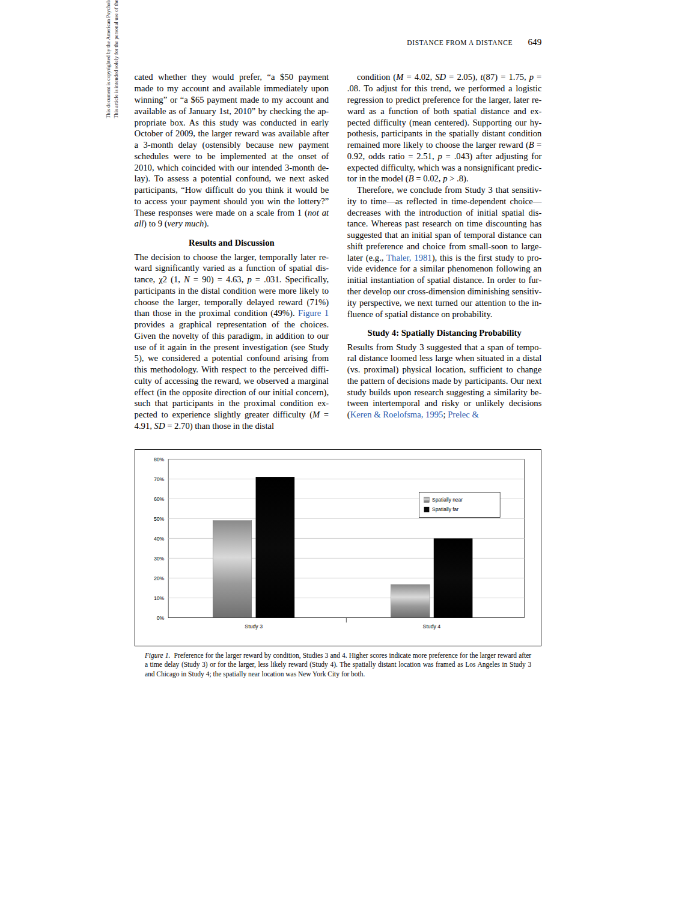Distance From a Distance 649
This document is copyrighted by the American Psychological Association or one of its allied publishers. This article is intended solely for the personal use of the individual user and is not to be disseminated broadly.
cated whether they would prefer, “a $50 payment made to my account and available immediately upon winning” or “a $65 payment made to my account and available as of January 1st, 2010” by checking the appropriate box. As this study was conducted in early October of 2009, the larger reward was available after a 3-month delay (ostensibly because new payment schedules were to be implemented at the onset of 2010, which coincided with our intended 3-month delay). To assess a potential confound, we next asked participants, “How difficult do you think it would be to access your payment should you win the lottery?” These responses were made on a scale from 1 (not at all) to 9 (very much).
Results and Discussion
The decision to choose the larger, temporally later reward significantly varied as a function of spatial distance, χ2 (1, N = 90) = 4.63, p = .031. Specifically, participants in the distal condition were more likely to choose the larger, temporally delayed reward (71%) than those in the proximal condition (49%). Figure 1 provides a graphical representation of the choices. Given the novelty of this paradigm, in addition to our use of it again in the present investigation (see Study 5), we considered a potential confound arising from this methodology. With respect to the perceived difficulty of accessing the reward, we observed a marginal effect (in the opposite direction of our initial concern), such that participants in the proximal condition expected to experience slightly greater difficulty (M = 4.91, SD = 2.70) than those in the distal
condition (M = 4.02, SD = 2.05), t(87) = 1.75, p = .08. To adjust for this trend, we performed a logistic regression to predict preference for the larger, later reward as a function of both spatial distance and expected difficulty (mean centered). Supporting our hypothesis, participants in the spatially distant condition remained more likely to choose the larger reward (B = 0.92, odds ratio = 2.51, p = .043) after adjusting for expected difficulty, which was a nonsignificant predictor in the model (B = 0.02, p > .8).
Therefore, we conclude from Study 3 that sensitivity to time—as reflected in time-dependent choice—decreases with the introduction of initial spatial distance. Whereas past research on time discounting has suggested that an initial span of temporal distance can shift preference and choice from small-soon to large-later (e.g., Thaler, 1981), this is the first study to provide evidence for a similar phenomenon following an initial instantiation of spatial distance. In order to further develop our cross-dimension diminishing sensitivity perspective, we next turned our attention to the influence of spatial distance on probability.
Study 4: Spatially Distancing Probability
Results from Study 3 suggested that a span of temporal distance loomed less large when situated in a distal (vs. proximal) physical location, sufficient to change the pattern of decisions made by participants. Our next study builds upon research suggesting a similarity between intertemporal and risky or unlikely decisions (Keren & Roelofsma, 1995; Prelec &
0% 10% 20% 30% 40% 50% 60% 70% 80% Study 3 Study 4 Spatially near Spatially far
Figure 1. Preference for the larger reward by condition, Studies 3 and 4. Higher scores indicate more preference for the larger reward after a time delay (Study 3) or for the larger, less likely reward (Study 4). The spatially distant location was framed as Los Angeles in Study 3 and Chicago in Study 4; the spatially near location was New York City for both.